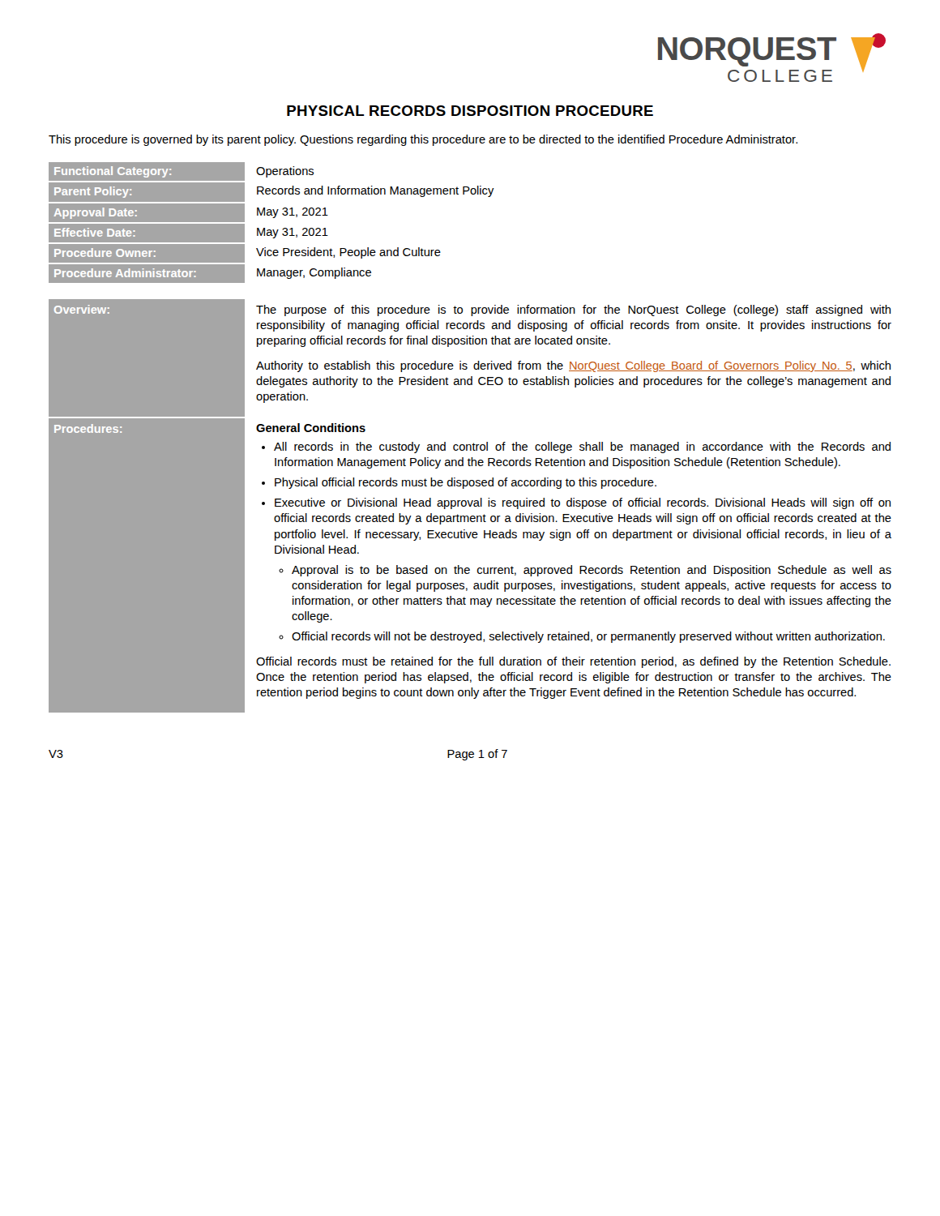NORQUEST
COLLEGE
PHYSICAL RECORDS DISPOSITION PROCEDURE
This procedure is governed by its parent policy. Questions regarding this procedure are to be directed to the identified Procedure Administrator.
| Functional Category: | Operations |
| Parent Policy: | Records and Information Management Policy |
| Approval Date: | May 31, 2021 |
| Effective Date: | May 31, 2021 |
| Procedure Owner: | Vice President, People and Culture |
| Procedure Administrator: | Manager, Compliance |
| Overview: | The purpose of this procedure is to provide information for the NorQuest College (college) staff assigned with responsibility of managing official records and disposing of official records from onsite. It provides instructions for preparing official records for final disposition that are located onsite. Authority to establish this procedure is derived from the NorQuest College Board of Governors Policy No. 5 , which delegates authority to the President and CEO to establish policies and procedures for the college’s management and operation. |
| Procedures: | General Conditions All records in the custody and control of the college shall be managed in accordance with the Records and Information Management Policy and the Records Retention and Disposition Schedule (Retention Schedule). Physical official records must be disposed of according to this procedure. Executive or Divisional Head approval is required to dispose of official records. Divisional Heads will sign off on official records created by a department or a division. Executive Heads will sign off on official records created at the portfolio level. If necessary, Executive Heads may sign off on department or divisional official records, in lieu of a Divisional Head. Approval is to be based on the current, approved Records Retention and Disposition Schedule as well as consideration for legal purposes, audit purposes, investigations, student appeals, active requests for access to information, or other matters that may necessitate the retention of official records to deal with issues affecting the college. Official records will not be destroyed, selectively retained, or permanently preserved without written authorization. Official records must be retained for the full duration of their retention period, as defined by the Retention Schedule. Once the retention period has elapsed, the official record is eligible for destruction or transfer to the archives. The retention period begins to count down only after the Trigger Event defined in the Retention Schedule has occurred. |
V3
Page 1 of 7